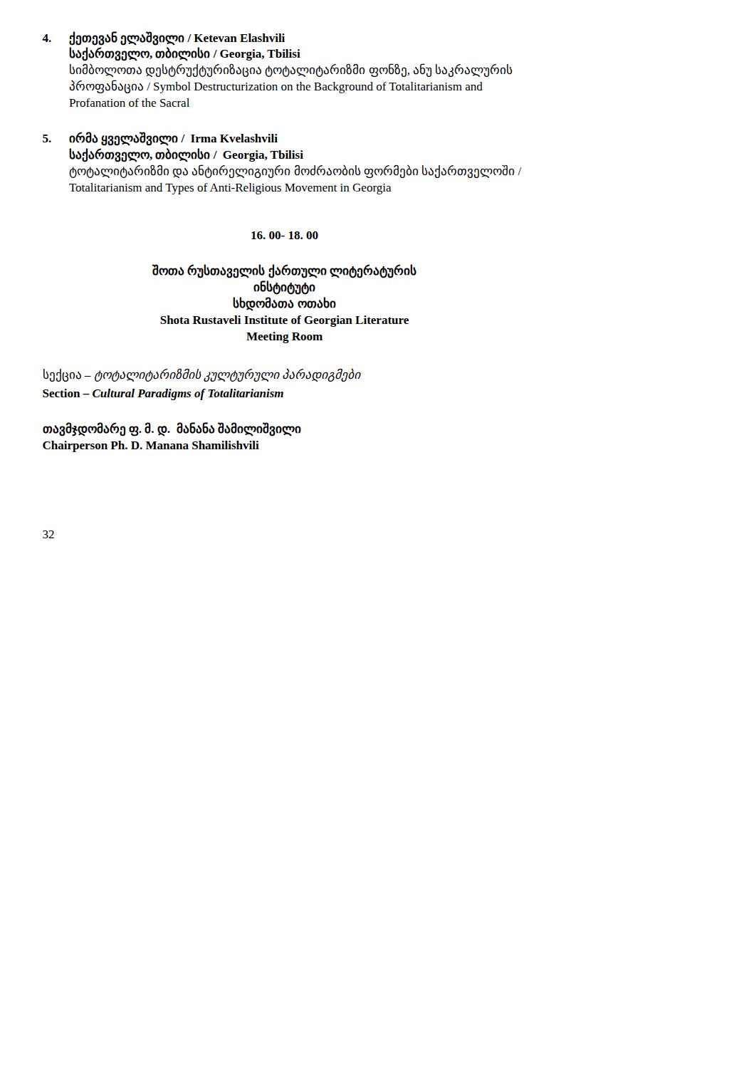4.
ქეთევან ელაშვილი / Ketevan Elashvili
საქართველო, თბილისი / Georgia, Tbilisi
სიმბოლოთა დესტრუქტურიზაცია ტოტალიტარიზმი ფონზე, ანუ საკრალურის პროფანაცია / Symbol Destructurization on the Background of Totalitarianism and Profanation of the Sacral
5.
ირმა ყველაშვილი / Irma Kvelashvili
საქართველო, თბილისი / Georgia, Tbilisi
ტოტალიტარიზმი და ანტირელიგიური მოძრაობის ფორმები საქართველოში / Totalitarianism and Types of Anti-Religious Movement in Georgia
16. 00- 18. 00
შოთა რუსთაველის ქართული ლიტერატურის
ინსტიტუტი
სხდომათა ოთახი
Shota Rustaveli Institute of Georgian Literature
Meeting Room
სექცია – ტოტალიტარიზმის კულტურული პარადიგმები
Section – Cultural Paradigms of Totalitarianism
თავმჯდომარე ფ. მ. დ. მანანა შამილიშვილი
Chairperson Ph. D. Manana Shamilishvili
32